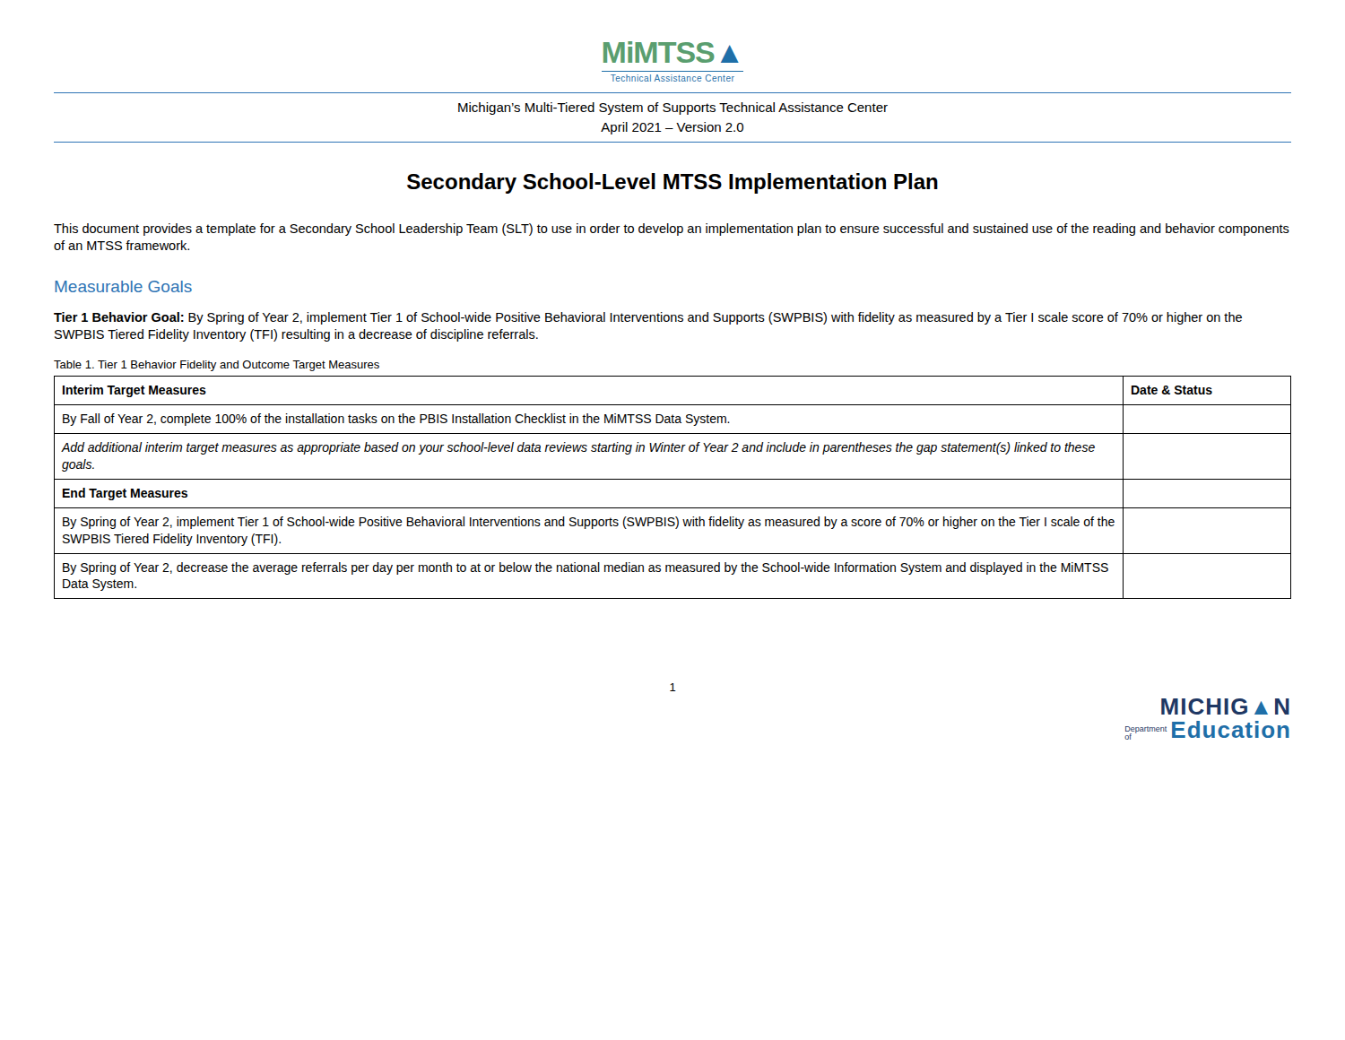MiMTSS▲
Technical Assistance Center
Michigan’s Multi-Tiered System of Supports Technical Assistance Center
April 2021 – Version 2.0
Secondary School-Level MTSS Implementation Plan
This document provides a template for a Secondary School Leadership Team (SLT) to use in order to develop an implementation plan to ensure successful and sustained use of the reading and behavior components of an MTSS framework.
Measurable Goals
Tier 1 Behavior Goal: By Spring of Year 2, implement Tier 1 of School-wide Positive Behavioral Interventions and Supports (SWPBIS) with fidelity as measured by a Tier I scale score of 70% or higher on the SWPBIS Tiered Fidelity Inventory (TFI) resulting in a decrease of discipline referrals.
Table 1. Tier 1 Behavior Fidelity and Outcome Target Measures
| Interim Target Measures | Date & Status |
| --- | --- |
| By Fall of Year 2, complete 100% of the installation tasks on the PBIS Installation Checklist in the MiMTSS Data System. | |
| Add additional interim target measures as appropriate based on your school-level data reviews starting in Winter of Year 2 and include in parentheses the gap statement(s) linked to these goals. | |
| End Target Measures | |
| By Spring of Year 2, implement Tier 1 of School-wide Positive Behavioral Interventions and Supports (SWPBIS) with fidelity as measured by a score of 70% or higher on the Tier I scale of the SWPBIS Tiered Fidelity Inventory (TFI). | |
| By Spring of Year 2, decrease the average referrals per day per month to at or below the national median as measured by the School-wide Information System and displayed in the MiMTSS Data System. | |
1
MICHIG▲N
Department
of Education